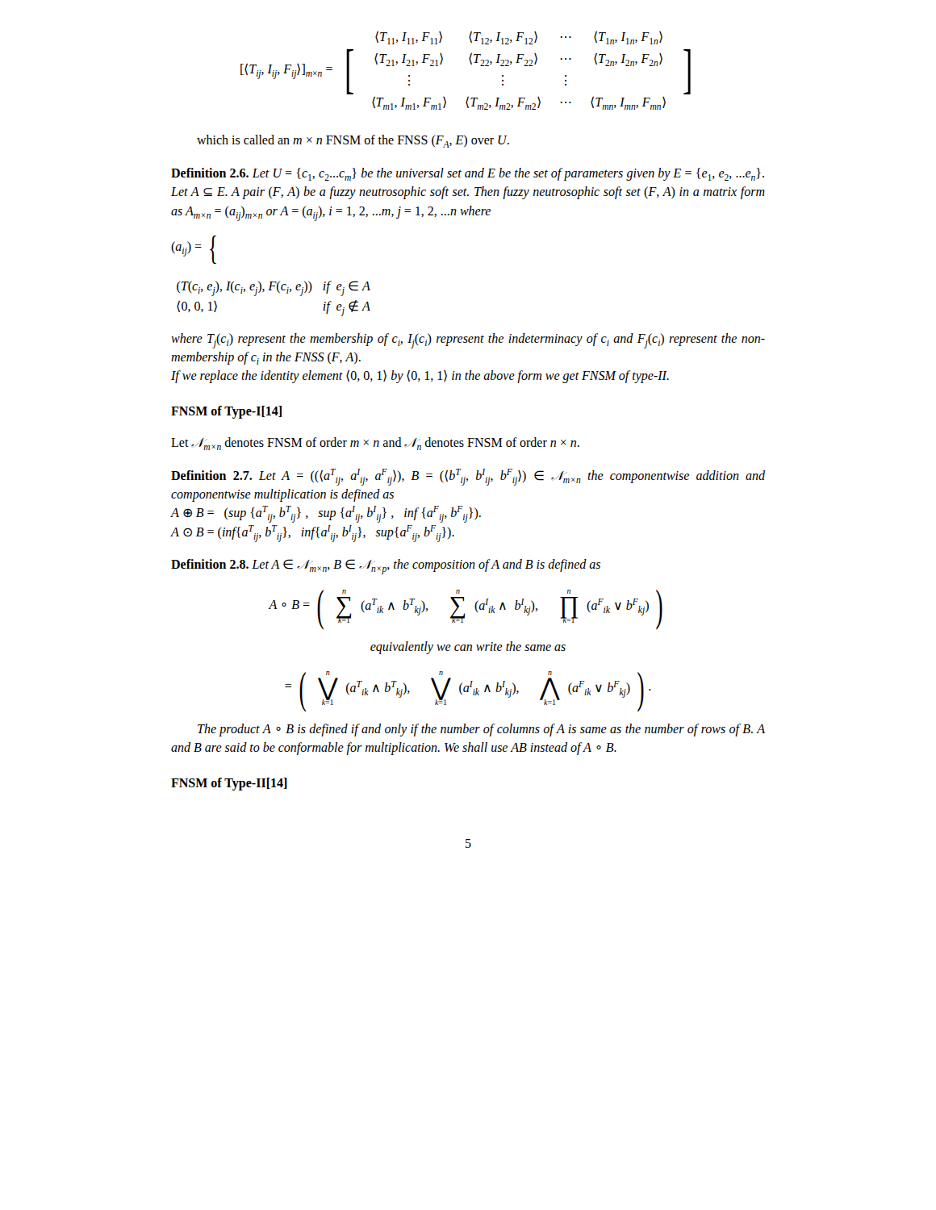[⟨Tij, Iij, Fij⟩]m×n = [
| ⟨ T 11 , I 11 , F 11 ⟩ | ⟨ T 12 , I 12 , F 12 ⟩ | ⋯ | ⟨ T 1 n , I 1 n , F 1 n ⟩ |
| ⟨ T 21 , I 21 , F 21 ⟩ | ⟨ T 22 , I 22 , F 22 ⟩ | ⋯ | ⟨ T 2 n , I 2 n , F 2 n ⟩ |
| ⋮ | ⋮ | ⋮ | |
| ⟨ T m 1 , I m 1 , F m 1 ⟩ | ⟨ T m 2 , I m 2 , F m 2 ⟩ | ⋯ | ⟨ T mn , I mn , F mn ⟩ |
]
which is called an m × n FNSM of the FNSS (FA, E) over U.
Definition 2.6. Let U = {c1, c2...cm} be the universal set and E be the set of parameters given by E = {e1, e2, ...en}. Let A ⊆ E. A pair (F, A) be a fuzzy neutrosophic soft set. Then fuzzy neutrosophic soft set (F, A) in a matrix form as Am×n = (aij)m×n or A = (aij), i = 1, 2, ...m, j = 1, 2, ...n where
(aij) = {
| ( T ( c i , e j ), I ( c i , e j ), F ( c i , e j )) | if e j ∈ A |
| ⟨0, 0, 1⟩ | if e j ∉ A |
where Tj(ci) represent the membership of ci, Ij(ci) represent the indeterminacy of ci and Fj(ci) represent the non-membership of ci in the FNSS (F, A).
If we replace the identity element ⟨0, 0, 1⟩ by ⟨0, 1, 1⟩ in the above form we get FNSM of type-II.
FNSM of Type-I[14]
Let 𝒩m×n denotes FNSM of order m × n and 𝒩n denotes FNSM of order n × n.
Definition 2.7. Let A = ((⟨aTij, aIij, aFij⟩), B = (⟨bTij, bIij, bFij⟩) ∈ 𝒩m×n the componentwise addition and componentwise multiplication is defined as
A ⊕ B = (sup {aTij, bTij} , sup {aIij, bIij} , inf {aFij, bFij}).
A ⊙ B = (inf{aTij, bTij}, inf{aIij, bIij}, sup{aFij, bFij}).
Definition 2.8. Let A ∈ 𝒩m×n, B ∈ 𝒩n×p, the composition of A and B is defined as
A ∘ B = ( n∑k=1 (aTik ∧ bTkj), n∑k=1 (aIik ∧ bIkj), n∏k=1 (aFik ∨ bFkj) )
equivalently we can write the same as
= ( n⋁k=1 (aTik ∧ bTkj), n⋁k=1 (aIik ∧ bIkj), n⋀k=1 (aFik ∨ bFkj) ).
The product A ∘ B is defined if and only if the number of columns of A is same as the number of rows of B. A and B are said to be conformable for multiplication. We shall use AB instead of A ∘ B.
FNSM of Type-II[14]
5